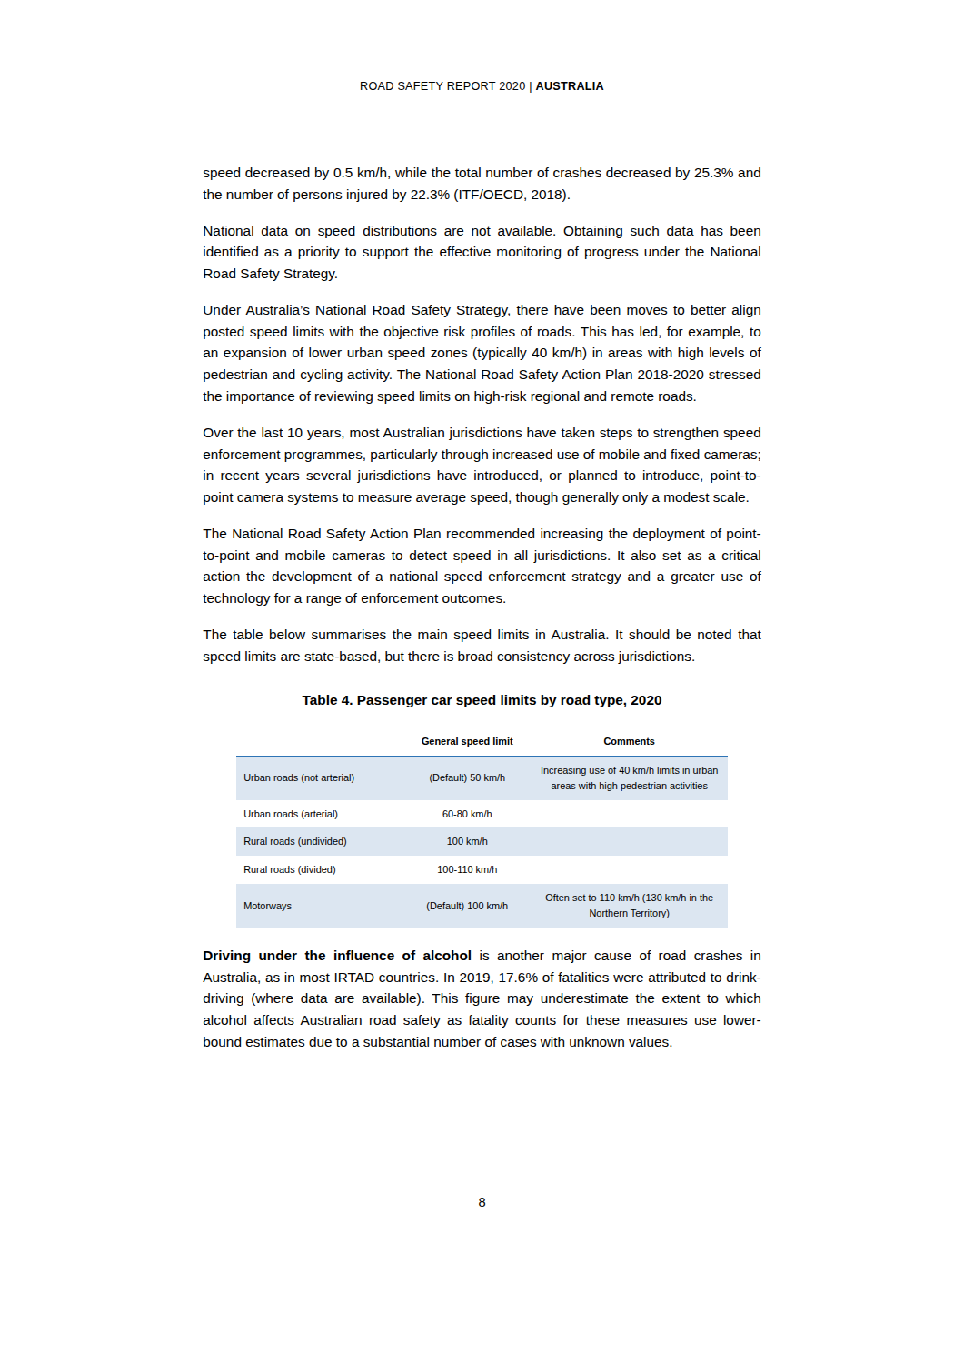ROAD SAFETY REPORT 2020 | AUSTRALIA
speed decreased by 0.5 km/h, while the total number of crashes decreased by 25.3% and the number of persons injured by 22.3% (ITF/OECD, 2018).
National data on speed distributions are not available. Obtaining such data has been identified as a priority to support the effective monitoring of progress under the National Road Safety Strategy.
Under Australia’s National Road Safety Strategy, there have been moves to better align posted speed limits with the objective risk profiles of roads. This has led, for example, to an expansion of lower urban speed zones (typically 40 km/h) in areas with high levels of pedestrian and cycling activity. The National Road Safety Action Plan 2018-2020 stressed the importance of reviewing speed limits on high-risk regional and remote roads.
Over the last 10 years, most Australian jurisdictions have taken steps to strengthen speed enforcement programmes, particularly through increased use of mobile and fixed cameras; in recent years several jurisdictions have introduced, or planned to introduce, point-to-point camera systems to measure average speed, though generally only a modest scale.
The National Road Safety Action Plan recommended increasing the deployment of point-to-point and mobile cameras to detect speed in all jurisdictions. It also set as a critical action the development of a national speed enforcement strategy and a greater use of technology for a range of enforcement outcomes.
The table below summarises the main speed limits in Australia. It should be noted that speed limits are state-based, but there is broad consistency across jurisdictions.
Table 4. Passenger car speed limits by road type, 2020
| | General speed limit | Comments |
| --- | --- | --- |
| Urban roads (not arterial) | (Default) 50 km/h | Increasing use of 40 km/h limits in urban areas with high pedestrian activities |
| Urban roads (arterial) | 60-80 km/h | |
| Rural roads (undivided) | 100 km/h | |
| Rural roads (divided) | 100-110 km/h | |
| Motorways | (Default) 100 km/h | Often set to 110 km/h (130 km/h in the Northern Territory) |
Driving under the influence of alcohol is another major cause of road crashes in Australia, as in most IRTAD countries. In 2019, 17.6% of fatalities were attributed to drink-driving (where data are available). This figure may underestimate the extent to which alcohol affects Australian road safety as fatality counts for these measures use lower-bound estimates due to a substantial number of cases with unknown values.
8